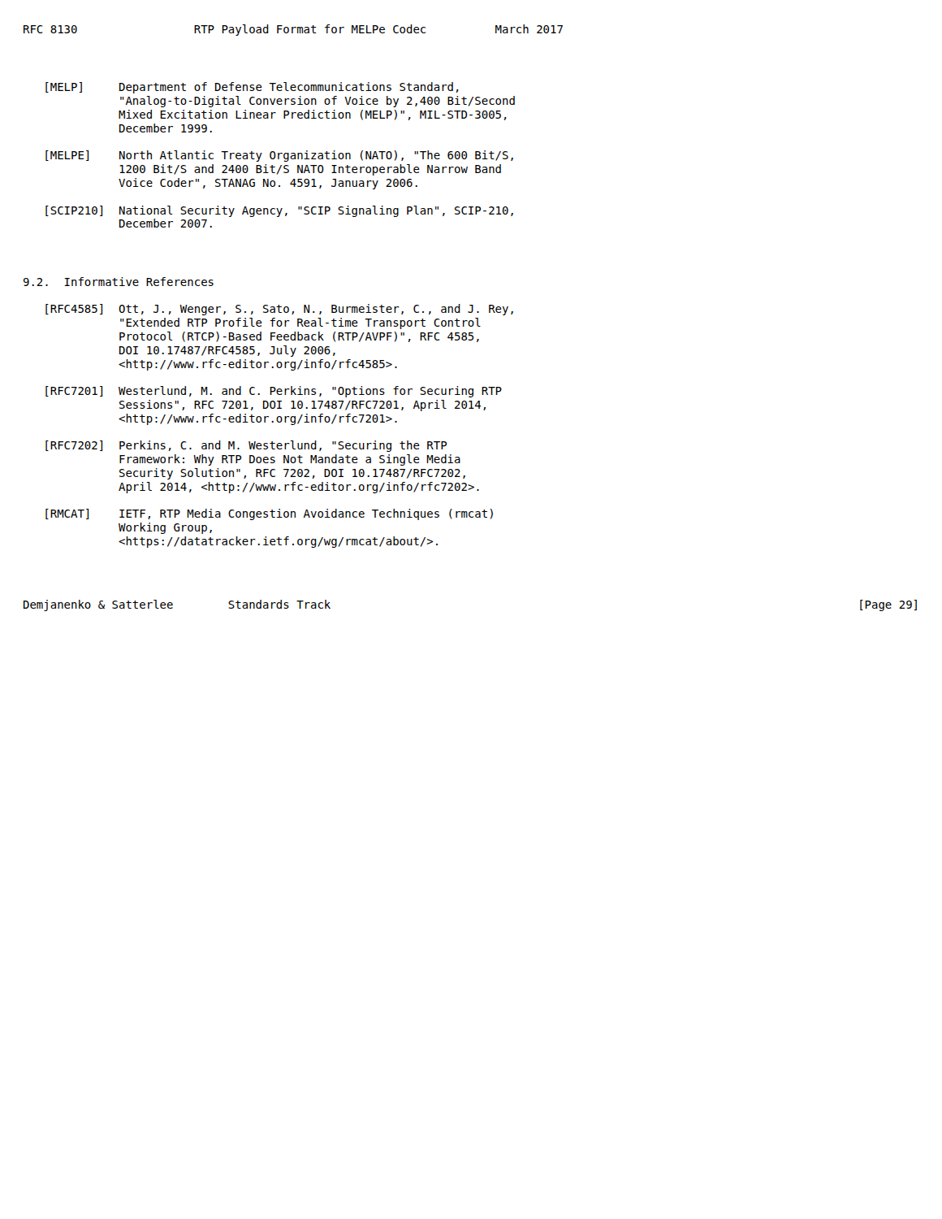RFC 8130 RTP Payload Format for MELPe Codec March 2017
[MELP] Department of Defense Telecommunications Standard, "Analog-to-Digital Conversion of Voice by 2,400 Bit/Second Mixed Excitation Linear Prediction (MELP)", MIL-STD-3005, December 1999. [MELPE] North Atlantic Treaty Organization (NATO), "The 600 Bit/S, 1200 Bit/S and 2400 Bit/S NATO Interoperable Narrow Band Voice Coder", STANAG No. 4591, January 2006. [SCIP210] National Security Agency, "SCIP Signaling Plan", SCIP-210, December 2007.
9.2. Informative References [RFC4585] Ott, J., Wenger, S., Sato, N., Burmeister, C., and J. Rey, "Extended RTP Profile for Real-time Transport Control Protocol (RTCP)-Based Feedback (RTP/AVPF)", RFC 4585, DOI 10.17487/RFC4585, July 2006, <http://www.rfc-editor.org/info/rfc4585>. [RFC7201] Westerlund, M. and C. Perkins, "Options for Securing RTP Sessions", RFC 7201, DOI 10.17487/RFC7201, April 2014, <http://www.rfc-editor.org/info/rfc7201>. [RFC7202] Perkins, C. and M. Westerlund, "Securing the RTP Framework: Why RTP Does Not Mandate a Single Media Security Solution", RFC 7202, DOI 10.17487/RFC7202, April 2014, <http://www.rfc-editor.org/info/rfc7202>. [RMCAT] IETF, RTP Media Congestion Avoidance Techniques (rmcat) Working Group, <https://datatracker.ietf.org/wg/rmcat/about/>.
Demjanenko & Satterlee Standards Track[Page 29]